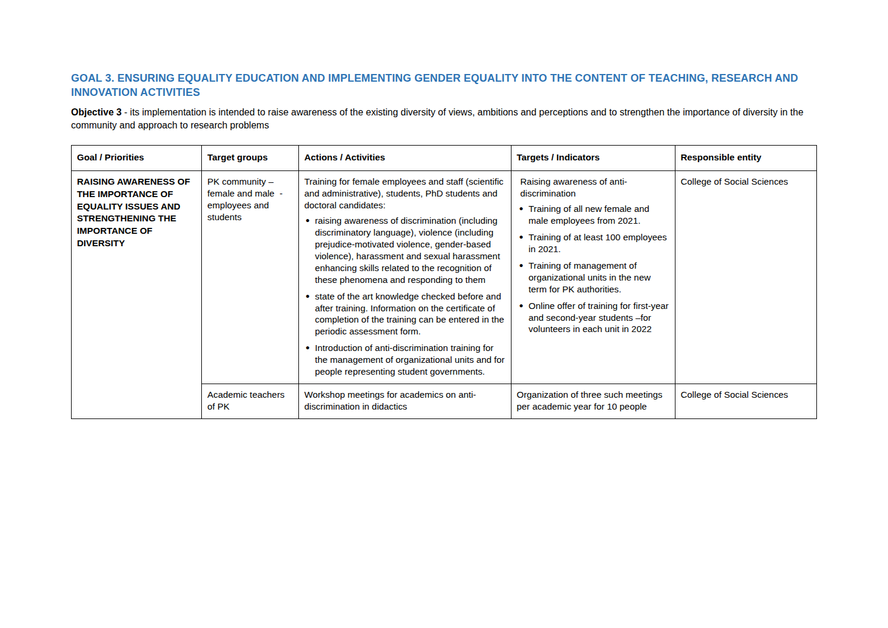Goal 3. Ensuring equality education and implementing gender equality into the content of teaching, research and innovation activities
Objective 3 - its implementation is intended to raise awareness of the existing diversity of views, ambitions and perceptions and to strengthen the importance of diversity in the community and approach to research problems
| Goal / Priorities | Target groups | Actions / Activities | Targets / Indicators | Responsible entity |
| --- | --- | --- | --- | --- |
| Raising awareness of the importance of equality issues and strengthening the importance of diversity | PK community – female and male - employees and students | Training for female employees and staff (scientific and administrative), students, PhD students and doctoral candidates: raising awareness of discrimination (including discriminatory language), violence (including prejudice-motivated violence, gender-based violence), harassment and sexual harassment enhancing skills related to the recognition of these phenomena and responding to them state of the art knowledge checked before and after training. Information on the certificate of completion of the training can be entered in the periodic assessment form. Introduction of anti-discrimination training for the management of organizational units and for people representing student governments. | Raising awareness of anti-discrimination Training of all new female and male employees from 2021. Training of at least 100 employees in 2021. Training of management of organizational units in the new term for PK authorities. Online offer of training for first-year and second-year students –for volunteers in each unit in 2022 | College of Social Sciences |
| Academic teachers of PK | Workshop meetings for academics on anti-discrimination in didactics | Organization of three such meetings per academic year for 10 people | College of Social Sciences |